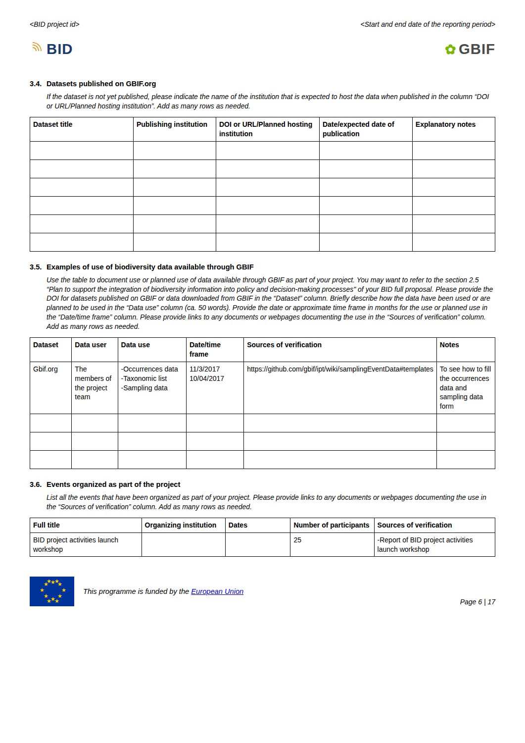<BID project id> <Start and end date of the reporting period>
BID
✿GBIF
3.4. Datasets published on GBIF.org
If the dataset is not yet published, please indicate the name of the institution that is expected to host the data when published in the column “DOI or URL/Planned hosting institution”. Add as many rows as needed.
| Dataset title | Publishing institution | DOI or URL/Planned hosting institution | Date/expected date of publication | Explanatory notes |
| --- | --- | --- | --- | --- |
3.5. Examples of use of biodiversity data available through GBIF
Use the table to document use or planned use of data available through GBIF as part of your project. You may want to refer to the section 2.5 “Plan to support the integration of biodiversity information into policy and decision-making processes" of your BID full proposal. Please provide the DOI for datasets published on GBIF or data downloaded from GBIF in the “Dataset” column. Briefly describe how the data have been used or are planned to be used in the “Data use” column (ca. 50 words). Provide the date or approximate time frame in months for the use or planned use in the “Date/time frame” column. Please provide links to any documents or webpages documenting the use in the “Sources of verification” column. Add as many rows as needed.
| Dataset | Data user | Data use | Date/time frame | Sources of verification | Notes |
| --- | --- | --- | --- | --- | --- |
| Gbif.org | The members of the project team | -Occurrences data -Taxonomic list -Sampling data | 11/3/2017 10/04/2017 | https://github.com/gbif/ipt/wiki/samplingEventData#templates | To see how to fill the occurrences data and sampling data form |
3.6. Events organized as part of the project
List all the events that have been organized as part of your project. Please provide links to any documents or webpages documenting the use in the “Sources of verification” column. Add as many rows as needed.
| Full title | Organizing institution | Dates | Number of participants | Sources of verification |
| --- | --- | --- | --- | --- |
| BID project activities launch workshop | | | 25 | -Report of BID project activities launch workshop |
★ ★ ★ ★ ★ ★ ★ ★ ★ ★ ★ ★
This programme is funded by the European Union
Page 6 | 17